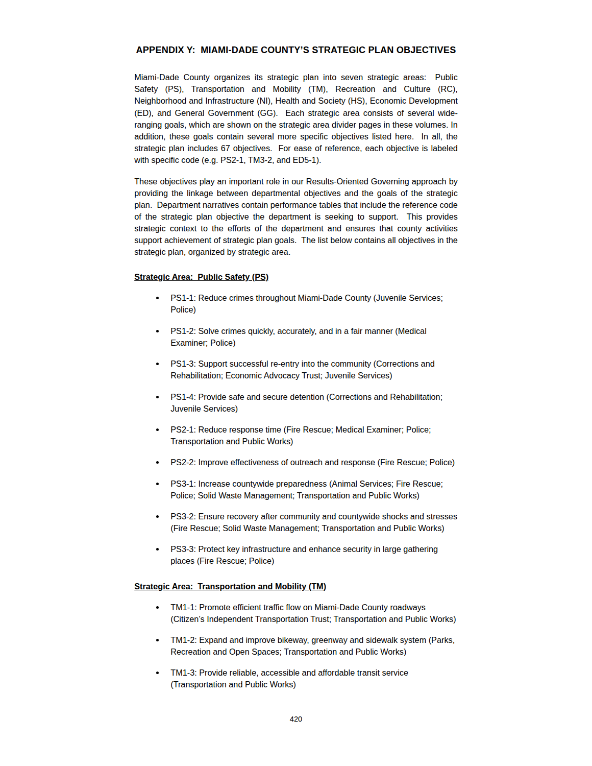APPENDIX Y: MIAMI-DADE COUNTY’S STRATEGIC PLAN OBJECTIVES
Miami-Dade County organizes its strategic plan into seven strategic areas: Public Safety (PS), Transportation and Mobility (TM), Recreation and Culture (RC), Neighborhood and Infrastructure (NI), Health and Society (HS), Economic Development (ED), and General Government (GG). Each strategic area consists of several wide-ranging goals, which are shown on the strategic area divider pages in these volumes. In addition, these goals contain several more specific objectives listed here. In all, the strategic plan includes 67 objectives. For ease of reference, each objective is labeled with specific code (e.g. PS2-1, TM3-2, and ED5-1).
These objectives play an important role in our Results-Oriented Governing approach by providing the linkage between departmental objectives and the goals of the strategic plan. Department narratives contain performance tables that include the reference code of the strategic plan objective the department is seeking to support. This provides strategic context to the efforts of the department and ensures that county activities support achievement of strategic plan goals. The list below contains all objectives in the strategic plan, organized by strategic area.
Strategic Area: Public Safety (PS)
PS1-1: Reduce crimes throughout Miami-Dade County (Juvenile Services; Police)
PS1-2: Solve crimes quickly, accurately, and in a fair manner (Medical Examiner; Police)
PS1-3: Support successful re-entry into the community (Corrections and Rehabilitation; Economic Advocacy Trust; Juvenile Services)
PS1-4: Provide safe and secure detention (Corrections and Rehabilitation; Juvenile Services)
PS2-1: Reduce response time (Fire Rescue; Medical Examiner; Police; Transportation and Public Works)
PS2-2: Improve effectiveness of outreach and response (Fire Rescue; Police)
PS3-1: Increase countywide preparedness (Animal Services; Fire Rescue; Police; Solid Waste Management; Transportation and Public Works)
PS3-2: Ensure recovery after community and countywide shocks and stresses (Fire Rescue; Solid Waste Management; Transportation and Public Works)
PS3-3: Protect key infrastructure and enhance security in large gathering places (Fire Rescue; Police)
Strategic Area: Transportation and Mobility (TM)
TM1-1: Promote efficient traffic flow on Miami-Dade County roadways (Citizen’s Independent Transportation Trust; Transportation and Public Works)
TM1-2: Expand and improve bikeway, greenway and sidewalk system (Parks, Recreation and Open Spaces; Transportation and Public Works)
TM1-3: Provide reliable, accessible and affordable transit service (Transportation and Public Works)
420